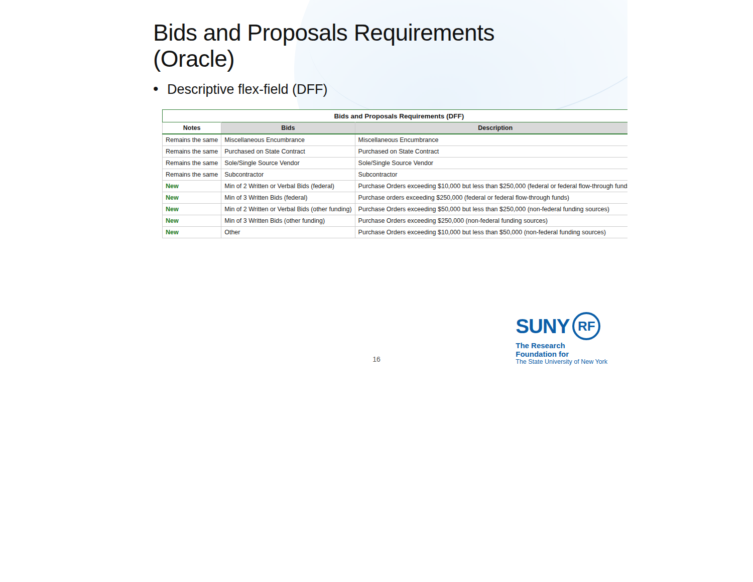Bids and Proposals Requirements
(Oracle)
Descriptive flex-field (DFF)
Bids and Proposals Requirements (DFF)
| Notes | Bids | Description |
| --- | --- | --- |
| Remains the same | Miscellaneous Encumbrance | Miscellaneous Encumbrance |
| Remains the same | Purchased on State Contract | Purchased on State Contract |
| Remains the same | Sole/Single Source Vendor | Sole/Single Source Vendor |
| Remains the same | Subcontractor | Subcontractor |
| New | Min of 2 Written or Verbal Bids (federal) | Purchase Orders exceeding $10,000 but less than $250,000 (federal or federal flow-through funds) |
| New | Min of 3 Written Bids (federal) | Purchase orders exceeding $250,000 (federal or federal flow-through funds) |
| New | Min of 2 Written or Verbal Bids (other funding) | Purchase Orders exceeding $50,000 but less than $250,000 (non-federal funding sources) |
| New | Min of 3 Written Bids (other funding) | Purchase Orders exceeding $250,000 (non-federal funding sources) |
| New | Other | Purchase Orders exceeding $10,000 but less than $50,000 (non-federal funding sources) |
16
SUNY RF
The Research
Foundation for
The State University of New York